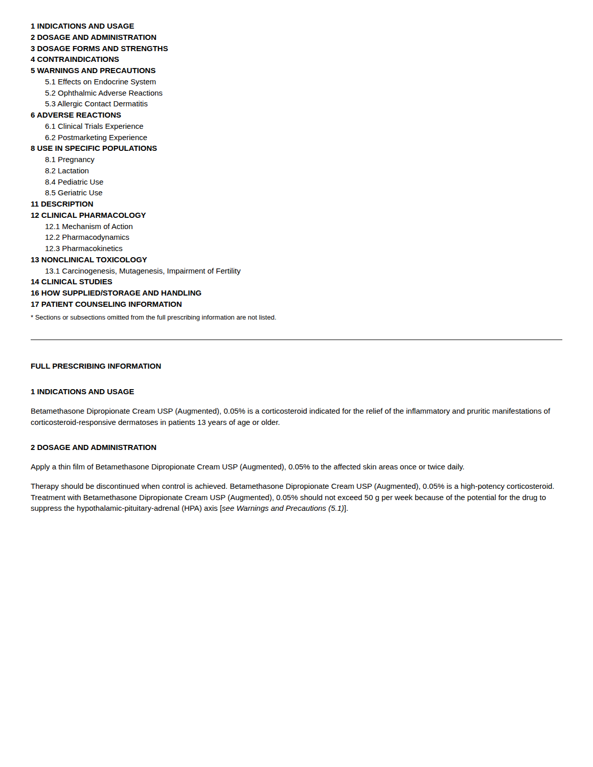1 INDICATIONS AND USAGE
2 DOSAGE AND ADMINISTRATION
3 DOSAGE FORMS AND STRENGTHS
4 CONTRAINDICATIONS
5 WARNINGS AND PRECAUTIONS
5.1 Effects on Endocrine System
5.2 Ophthalmic Adverse Reactions
5.3 Allergic Contact Dermatitis
6 ADVERSE REACTIONS
6.1 Clinical Trials Experience
6.2 Postmarketing Experience
8 USE IN SPECIFIC POPULATIONS
8.1 Pregnancy
8.2 Lactation
8.4 Pediatric Use
8.5 Geriatric Use
11 DESCRIPTION
12 CLINICAL PHARMACOLOGY
12.1 Mechanism of Action
12.2 Pharmacodynamics
12.3 Pharmacokinetics
13 NONCLINICAL TOXICOLOGY
13.1 Carcinogenesis, Mutagenesis, Impairment of Fertility
14 CLINICAL STUDIES
16 HOW SUPPLIED/STORAGE AND HANDLING
17 PATIENT COUNSELING INFORMATION
* Sections or subsections omitted from the full prescribing information are not listed.
FULL PRESCRIBING INFORMATION
1 INDICATIONS AND USAGE
Betamethasone Dipropionate Cream USP (Augmented), 0.05% is a corticosteroid indicated for the relief of the inflammatory and pruritic manifestations of corticosteroid-responsive dermatoses in patients 13 years of age or older.
2 DOSAGE AND ADMINISTRATION
Apply a thin film of Betamethasone Dipropionate Cream USP (Augmented), 0.05% to the affected skin areas once or twice daily.
Therapy should be discontinued when control is achieved. Betamethasone Dipropionate Cream USP (Augmented), 0.05% is a high-potency corticosteroid. Treatment with Betamethasone Dipropionate Cream USP (Augmented), 0.05% should not exceed 50 g per week because of the potential for the drug to suppress the hypothalamic-pituitary-adrenal (HPA) axis [see Warnings and Precautions (5.1)].